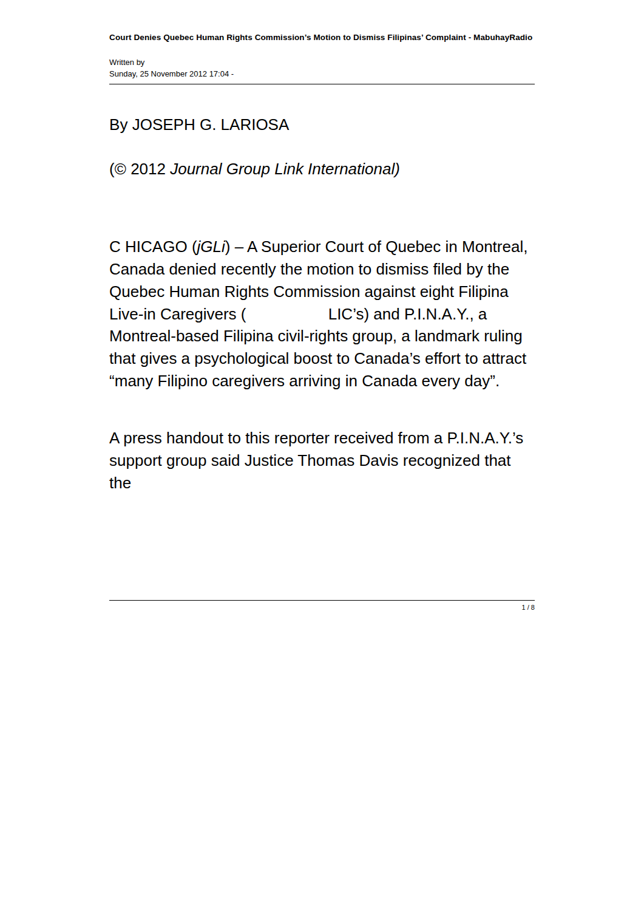Court Denies Quebec Human Rights Commission’s Motion to Dismiss Filipinas’ Complaint - MabuhayRadio
Written by
Sunday, 25 November 2012 17:04 -
By JOSEPH G. LARIOSA
(© 2012 Journal Group Link International)
C HICAGO (jGLi) – A Superior Court of Quebec in Montreal, Canada denied recently the motion to dismiss filed by the Quebec Human Rights Commission against eight Filipina Live-in Caregivers ( LIC’s) and P.I.N.A.Y., a Montreal-based Filipina civil-rights group, a landmark ruling that gives a psychological boost to Canada’s effort to attract “many Filipino caregivers arriving in Canada every day”.
A press handout to this reporter received from a P.I.N.A.Y.’s support group said Justice Thomas Davis recognized that the
1 / 8